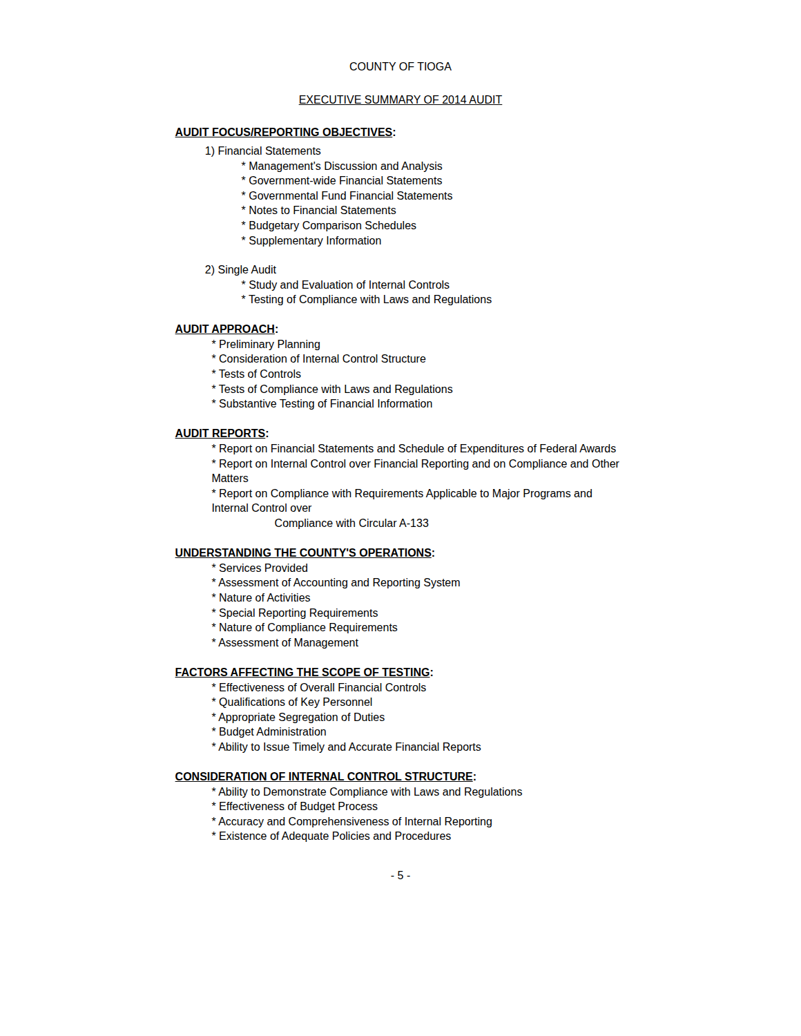COUNTY OF TIOGA
EXECUTIVE SUMMARY OF 2014 AUDIT
AUDIT FOCUS/REPORTING OBJECTIVES
:
1) Financial Statements
Management's Discussion and Analysis
Government-wide Financial Statements
Governmental Fund Financial Statements
Notes to Financial Statements
Budgetary Comparison Schedules
Supplementary Information
2) Single Audit
Study and Evaluation of Internal Controls
Testing of Compliance with Laws and Regulations
AUDIT APPROACH
:
Preliminary Planning
Consideration of Internal Control Structure
Tests of Controls
Tests of Compliance with Laws and Regulations
Substantive Testing of Financial Information
AUDIT REPORTS
:
Report on Financial Statements and Schedule of Expenditures of Federal Awards
Report on Internal Control over Financial Reporting and on Compliance and Other Matters
Report on Compliance with Requirements Applicable to Major Programs and Internal Control over Compliance with Circular A-133
UNDERSTANDING THE COUNTY'S OPERATIONS
:
Services Provided
Assessment of Accounting and Reporting System
Nature of Activities
Special Reporting Requirements
Nature of Compliance Requirements
Assessment of Management
FACTORS AFFECTING THE SCOPE OF TESTING
:
Effectiveness of Overall Financial Controls
Qualifications of Key Personnel
Appropriate Segregation of Duties
Budget Administration
Ability to Issue Timely and Accurate Financial Reports
CONSIDERATION OF INTERNAL CONTROL STRUCTURE
:
Ability to Demonstrate Compliance with Laws and Regulations
Effectiveness of Budget Process
Accuracy and Comprehensiveness of Internal Reporting
Existence of Adequate Policies and Procedures
- 5 -